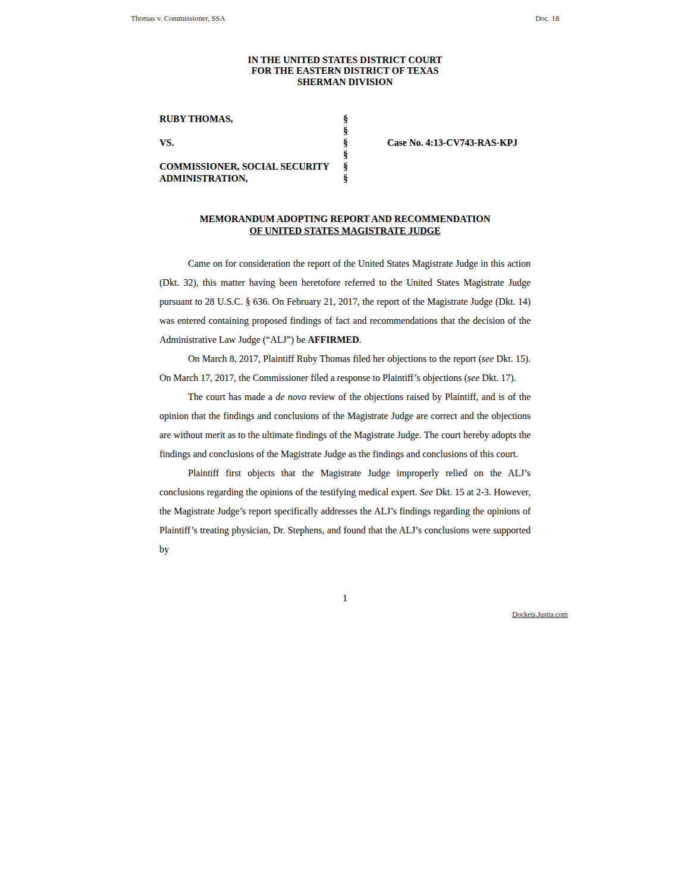Thomas v. Commissioner, SSA
Doc. 18
IN THE UNITED STATES DISTRICT COURT
FOR THE EASTERN DISTRICT OF TEXAS
SHERMAN DIVISION
| RUBY THOMAS, | § | |
| | § | |
| VS. | § | Case No. 4:13-CV743-RAS-KPJ |
| | § | |
| COMMISSIONER, SOCIAL SECURITY | § | |
| ADMINISTRATION, | § | |
MEMORANDUM ADOPTING REPORT AND RECOMMENDATION
OF UNITED STATES MAGISTRATE JUDGE
Came on for consideration the report of the United States Magistrate Judge in this action (Dkt. 32), this matter having been heretofore referred to the United States Magistrate Judge pursuant to 28 U.S.C. § 636. On February 21, 2017, the report of the Magistrate Judge (Dkt. 14) was entered containing proposed findings of fact and recommendations that the decision of the Administrative Law Judge (“ALJ”) be AFFIRMED.
On March 8, 2017, Plaintiff Ruby Thomas filed her objections to the report (see Dkt. 15). On March 17, 2017, the Commissioner filed a response to Plaintiff’s objections (see Dkt. 17).
The court has made a de novo review of the objections raised by Plaintiff, and is of the opinion that the findings and conclusions of the Magistrate Judge are correct and the objections are without merit as to the ultimate findings of the Magistrate Judge. The court hereby adopts the findings and conclusions of the Magistrate Judge as the findings and conclusions of this court.
Plaintiff first objects that the Magistrate Judge improperly relied on the ALJ’s conclusions regarding the opinions of the testifying medical expert. See Dkt. 15 at 2-3. However, the Magistrate Judge’s report specifically addresses the ALJ’s findings regarding the opinions of Plaintiff’s treating physician, Dr. Stephens, and found that the ALJ’s conclusions were supported by
1
Dockets.Justia.com